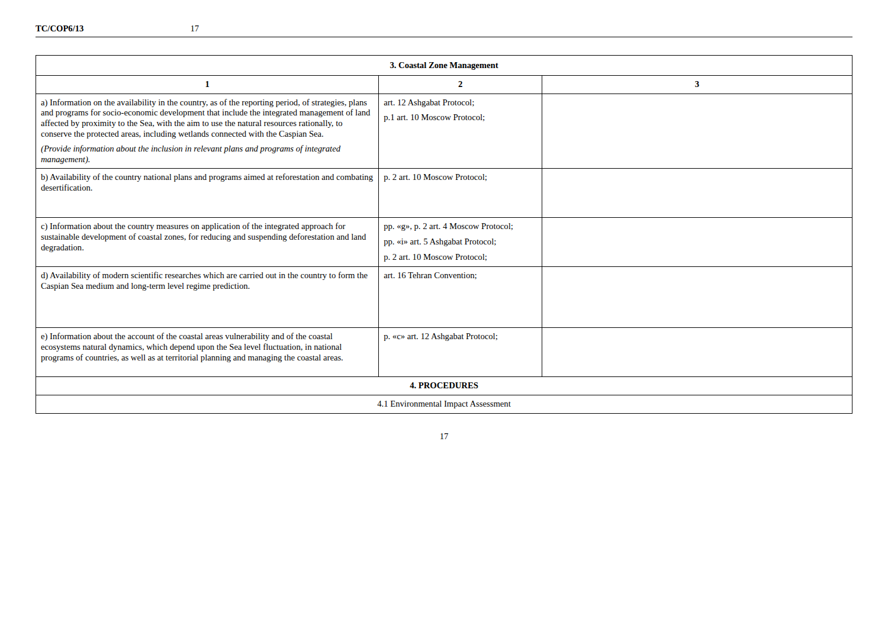TC/COP6/13 17
| 3. Coastal Zone Management |
| --- |
| 1 | 2 | 3 |
| a) Information on the availability in the country, as of the reporting period, of strategies, plans and programs for socio-economic development that include the integrated management of land affected by proximity to the Sea, with the aim to use the natural resources rationally, to conserve the protected areas, including wetlands connected with the Caspian Sea. (Provide information about the inclusion in relevant plans and programs of integrated management). | art. 12 Ashgabat Protocol; p.1 art. 10 Moscow Protocol; | |
| b) Availability of the country national plans and programs aimed at reforestation and combating desertification. | p. 2 art. 10 Moscow Protocol; | |
| c) Information about the country measures on application of the integrated approach for sustainable development of coastal zones, for reducing and suspending deforestation and land degradation. | pp. «g», p. 2 art. 4 Moscow Protocol; pp. «i» art. 5 Ashgabat Protocol; p. 2 art. 10 Moscow Protocol; | |
| d) Availability of modern scientific researches which are carried out in the country to form the Caspian Sea medium and long-term level regime prediction. | art. 16 Tehran Convention; | |
| e) Information about the account of the coastal areas vulnerability and of the coastal ecosystems natural dynamics, which depend upon the Sea level fluctuation, in national programs of countries, as well as at territorial planning and managing the coastal areas. | p. «c» art. 12 Ashgabat Protocol; | |
| 4. PROCEDURES |
| 4.1 Environmental Impact Assessment |
17